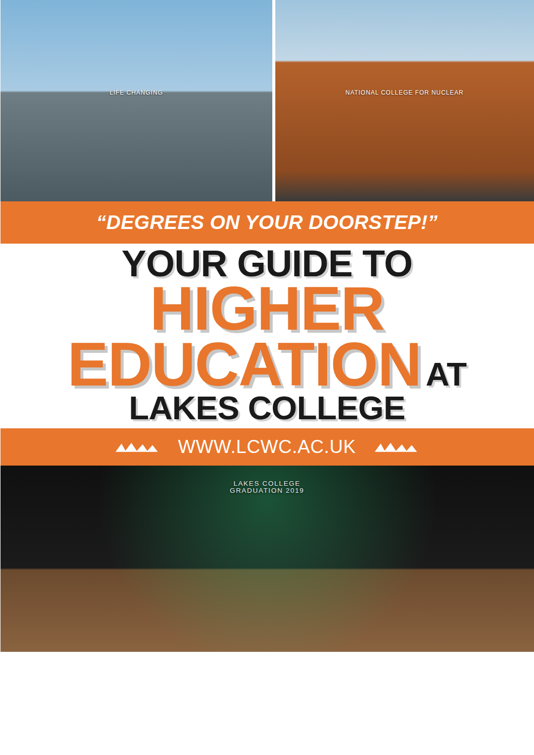LIFE CHANGING
NATIONAL COLLEGE FOR NUCLEAR
“Degrees on your doorstep!”
Your Guide to Higher Education at Lakes College
WWW.LCWC.AC.UK
LAKES COLLEGE
GRADUATION 2019